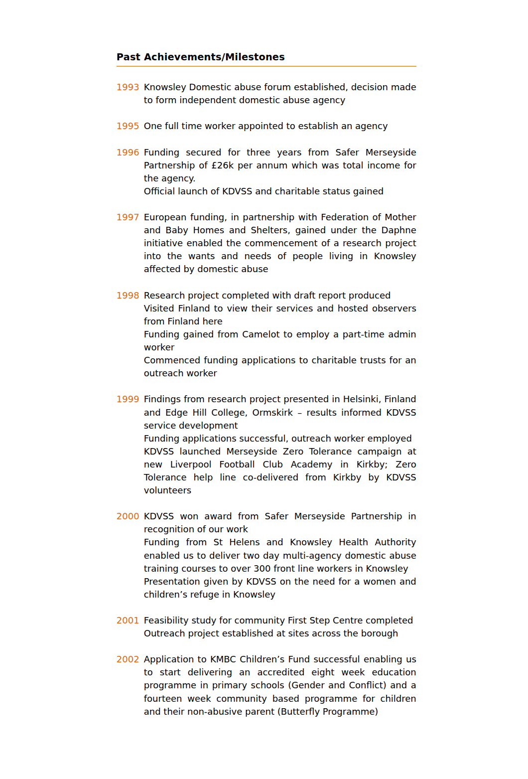Past Achievements/Milestones
1993
Knowsley Domestic abuse forum established, decision made to form independent domestic abuse agency
1995
One full time worker appointed to establish an agency
1996
Funding secured for three years from Safer Merseyside Partnership of £26k per annum which was total income for the agency.
Official launch of KDVSS and charitable status gained
1997
European funding, in partnership with Federation of Mother and Baby Homes and Shelters, gained under the Daphne initiative enabled the commencement of a research project into the wants and needs of people living in Knowsley affected by domestic abuse
1998
Research project completed with draft report produced
Visited Finland to view their services and hosted observers from Finland here
Funding gained from Camelot to employ a part-time admin worker
Commenced funding applications to charitable trusts for an outreach worker
1999
Findings from research project presented in Helsinki, Finland and Edge Hill College, Ormskirk – results informed KDVSS service development
Funding applications successful, outreach worker employed
KDVSS launched Merseyside Zero Tolerance campaign at new Liverpool Football Club Academy in Kirkby; Zero Tolerance help line co-delivered from Kirkby by KDVSS volunteers
2000
KDVSS won award from Safer Merseyside Partnership in recognition of our work
Funding from St Helens and Knowsley Health Authority enabled us to deliver two day multi-agency domestic abuse training courses to over 300 front line workers in Knowsley
Presentation given by KDVSS on the need for a women and children’s refuge in Knowsley
2001
Feasibility study for community First Step Centre completed
Outreach project established at sites across the borough
2002
Application to KMBC Children’s Fund successful enabling us to start delivering an accredited eight week education programme in primary schools (Gender and Conflict) and a fourteen week community based programme for children and their non-abusive parent (Butterfly Programme)